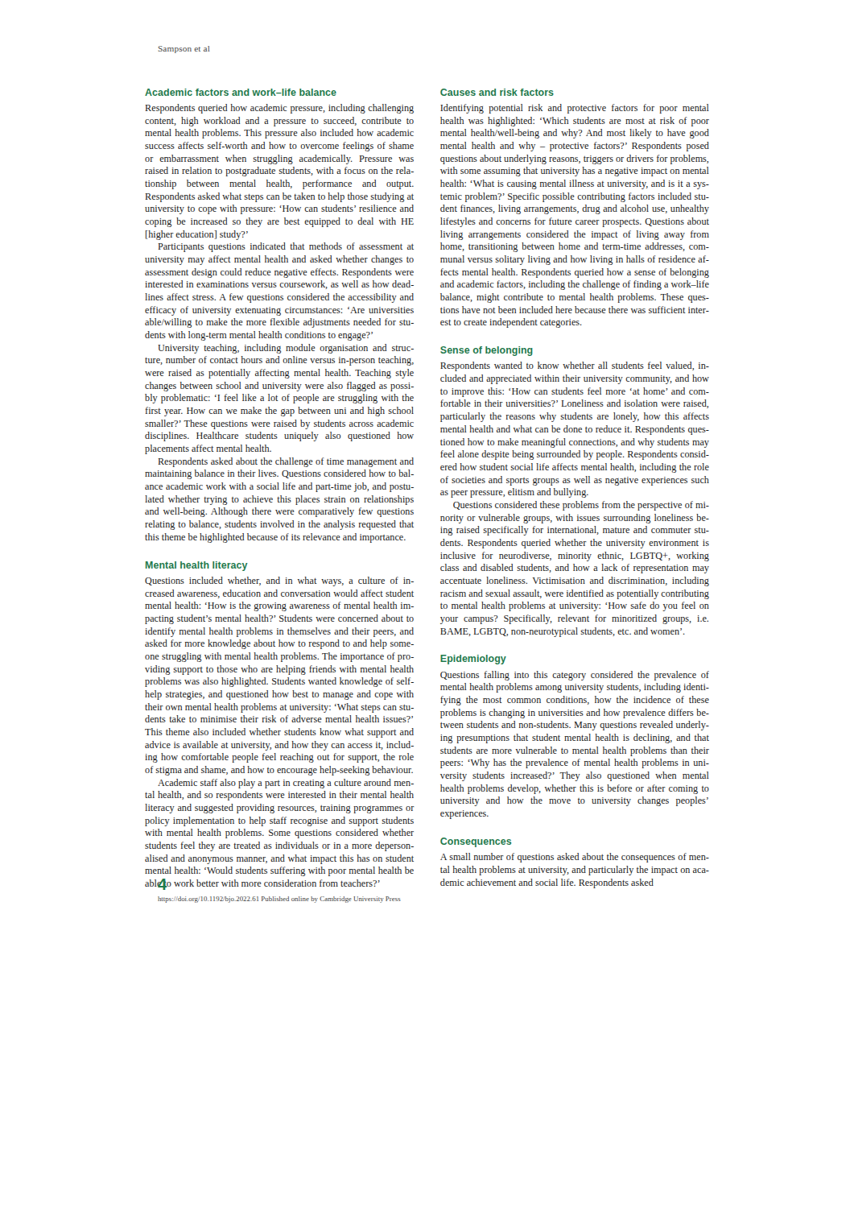Sampson et al
Academic factors and work–life balance
Respondents queried how academic pressure, including challenging content, high workload and a pressure to succeed, contribute to mental health problems. This pressure also included how academic success affects self-worth and how to overcome feelings of shame or embarrassment when struggling academically. Pressure was raised in relation to postgraduate students, with a focus on the relationship between mental health, performance and output. Respondents asked what steps can be taken to help those studying at university to cope with pressure: ‘How can students’ resilience and coping be increased so they are best equipped to deal with HE [higher education] study?’
Participants questions indicated that methods of assessment at university may affect mental health and asked whether changes to assessment design could reduce negative effects. Respondents were interested in examinations versus coursework, as well as how deadlines affect stress. A few questions considered the accessibility and efficacy of university extenuating circumstances: ‘Are universities able/willing to make the more flexible adjustments needed for students with long-term mental health conditions to engage?’
University teaching, including module organisation and structure, number of contact hours and online versus in-person teaching, were raised as potentially affecting mental health. Teaching style changes between school and university were also flagged as possibly problematic: ‘I feel like a lot of people are struggling with the first year. How can we make the gap between uni and high school smaller?’ These questions were raised by students across academic disciplines. Healthcare students uniquely also questioned how placements affect mental health.
Respondents asked about the challenge of time management and maintaining balance in their lives. Questions considered how to balance academic work with a social life and part-time job, and postulated whether trying to achieve this places strain on relationships and well-being. Although there were comparatively few questions relating to balance, students involved in the analysis requested that this theme be highlighted because of its relevance and importance.
Mental health literacy
Questions included whether, and in what ways, a culture of increased awareness, education and conversation would affect student mental health: ‘How is the growing awareness of mental health impacting student’s mental health?’ Students were concerned about to identify mental health problems in themselves and their peers, and asked for more knowledge about how to respond to and help someone struggling with mental health problems. The importance of providing support to those who are helping friends with mental health problems was also highlighted. Students wanted knowledge of self-help strategies, and questioned how best to manage and cope with their own mental health problems at university: ‘What steps can students take to minimise their risk of adverse mental health issues?’ This theme also included whether students know what support and advice is available at university, and how they can access it, including how comfortable people feel reaching out for support, the role of stigma and shame, and how to encourage help-seeking behaviour.
Academic staff also play a part in creating a culture around mental health, and so respondents were interested in their mental health literacy and suggested providing resources, training programmes or policy implementation to help staff recognise and support students with mental health problems. Some questions considered whether students feel they are treated as individuals or in a more depersonalised and anonymous manner, and what impact this has on student mental health: ‘Would students suffering with poor mental health be able to work better with more consideration from teachers?’
Causes and risk factors
Identifying potential risk and protective factors for poor mental health was highlighted: ‘Which students are most at risk of poor mental health/well-being and why? And most likely to have good mental health and why – protective factors?’ Respondents posed questions about underlying reasons, triggers or drivers for problems, with some assuming that university has a negative impact on mental health: ‘What is causing mental illness at university, and is it a systemic problem?’ Specific possible contributing factors included student finances, living arrangements, drug and alcohol use, unhealthy lifestyles and concerns for future career prospects. Questions about living arrangements considered the impact of living away from home, transitioning between home and term-time addresses, communal versus solitary living and how living in halls of residence affects mental health. Respondents queried how a sense of belonging and academic factors, including the challenge of finding a work–life balance, might contribute to mental health problems. These questions have not been included here because there was sufficient interest to create independent categories.
Sense of belonging
Respondents wanted to know whether all students feel valued, included and appreciated within their university community, and how to improve this: ‘How can students feel more ‘at home’ and comfortable in their universities?’ Loneliness and isolation were raised, particularly the reasons why students are lonely, how this affects mental health and what can be done to reduce it. Respondents questioned how to make meaningful connections, and why students may feel alone despite being surrounded by people. Respondents considered how student social life affects mental health, including the role of societies and sports groups as well as negative experiences such as peer pressure, elitism and bullying.
Questions considered these problems from the perspective of minority or vulnerable groups, with issues surrounding loneliness being raised specifically for international, mature and commuter students. Respondents queried whether the university environment is inclusive for neurodiverse, minority ethnic, LGBTQ+, working class and disabled students, and how a lack of representation may accentuate loneliness. Victimisation and discrimination, including racism and sexual assault, were identified as potentially contributing to mental health problems at university: ‘How safe do you feel on your campus? Specifically, relevant for minoritized groups, i.e. BAME, LGBTQ, non-neurotypical students, etc. and women’.
Epidemiology
Questions falling into this category considered the prevalence of mental health problems among university students, including identifying the most common conditions, how the incidence of these problems is changing in universities and how prevalence differs between students and non-students. Many questions revealed underlying presumptions that student mental health is declining, and that students are more vulnerable to mental health problems than their peers: ‘Why has the prevalence of mental health problems in university students increased?’ They also questioned when mental health problems develop, whether this is before or after coming to university and how the move to university changes peoples’ experiences.
Consequences
A small number of questions asked about the consequences of mental health problems at university, and particularly the impact on academic achievement and social life. Respondents asked
4
https://doi.org/10.1192/bjo.2022.61 Published online by Cambridge University Press